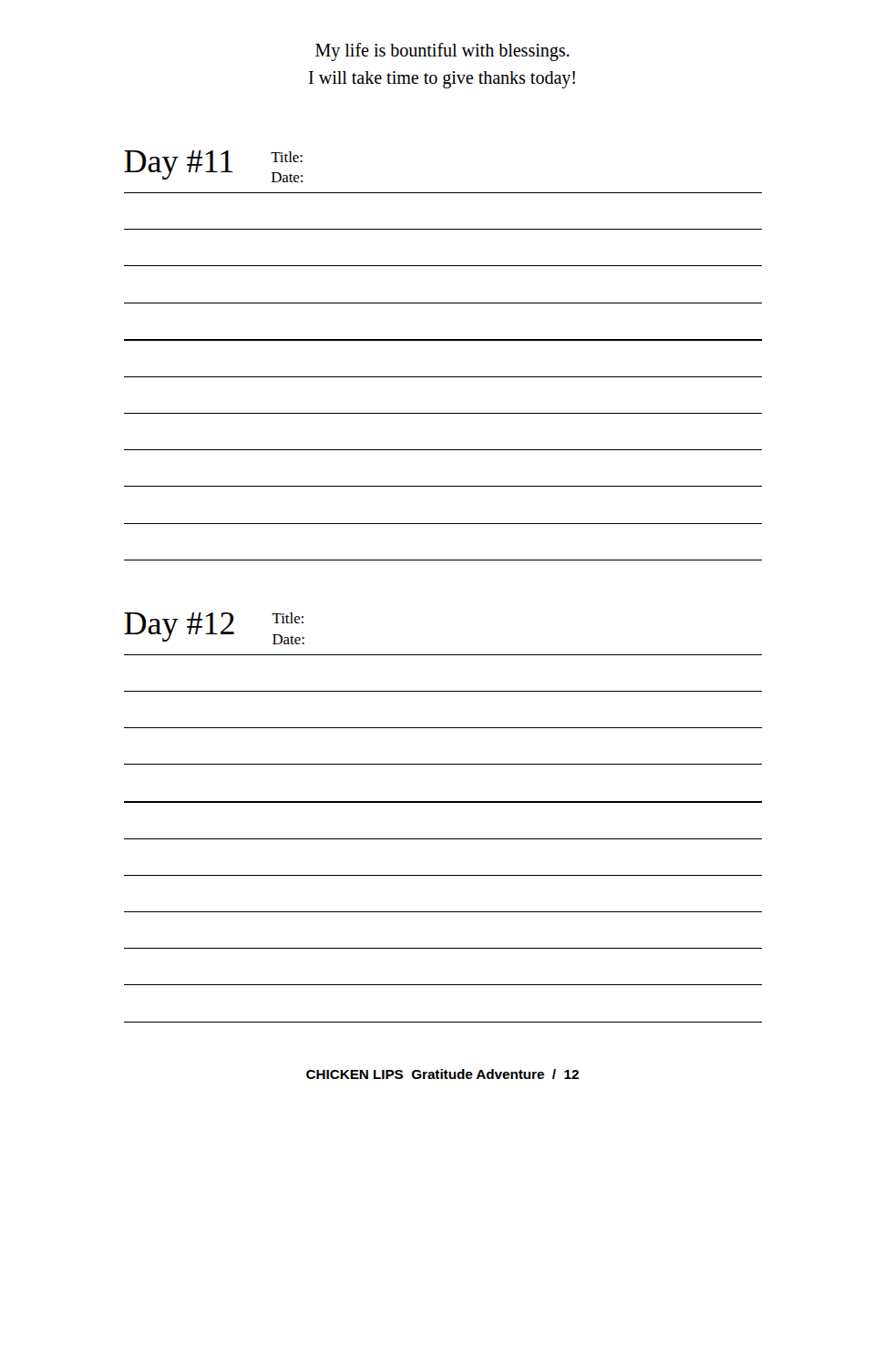My life is bountiful with blessings.
I will take time to give thanks today!
Day #11
Title:
Date:
Day #12
Title:
Date:
CHICKEN LIPS Gratitude Adventure / 12